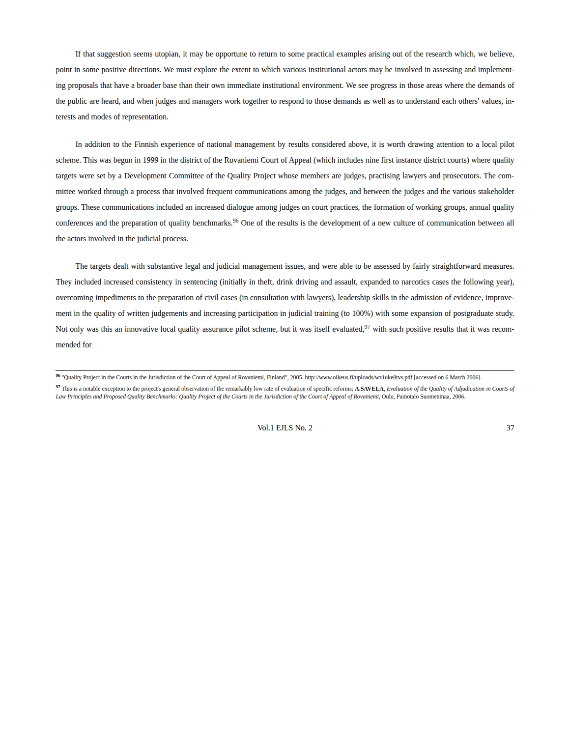If that suggestion seems utopian, it may be opportune to return to some practical examples arising out of the research which, we believe, point in some positive directions. We must explore the extent to which various institutional actors may be involved in assessing and implementing proposals that have a broader base than their own immediate institutional environment. We see progress in those areas where the demands of the public are heard, and when judges and managers work together to respond to those demands as well as to understand each others' values, interests and modes of representation.
In addition to the Finnish experience of national management by results considered above, it is worth drawing attention to a local pilot scheme. This was begun in 1999 in the district of the Rovaniemi Court of Appeal (which includes nine first instance district courts) where quality targets were set by a Development Committee of the Quality Project whose members are judges, practising lawyers and prosecutors. The committee worked through a process that involved frequent communications among the judges, and between the judges and the various stakeholder groups. These communications included an increased dialogue among judges on court practices, the formation of working groups, annual quality conferences and the preparation of quality benchmarks.96 One of the results is the development of a new culture of communication between all the actors involved in the judicial process.
The targets dealt with substantive legal and judicial management issues, and were able to be assessed by fairly straightforward measures. They included increased consistency in sentencing (initially in theft, drink driving and assault, expanded to narcotics cases the following year), overcoming impediments to the preparation of civil cases (in consultation with lawyers), leadership skills in the admission of evidence, improvement in the quality of written judgements and increasing participation in judicial training (to 100%) with some expansion of postgraduate study. Not only was this an innovative local quality assurance pilot scheme, but it was itself evaluated,97 with such positive results that it was recommended for
96 "Quality Project in the Courts in the Jurisdiction of the Court of Appeal of Rovaniemi, Finland", 2005. http://www.oikeus.fi/uploads/wz1uke8tvs.pdf [accessed on 6 March 2006].
97 This is a notable exception to the project's general observation of the remarkably low rate of evaluation of specific reforms; A.SAVELA, Evaluation of the Quality of Adjudication in Courts of Law Principles and Proposed Quality Benchmarks: Quality Project of the Courts in the Jurisdiction of the Court of Appeal of Rovaniemi, Oulu, Painotalo Suomenmaa, 2006.
Vol.1 EJLS No. 2 37